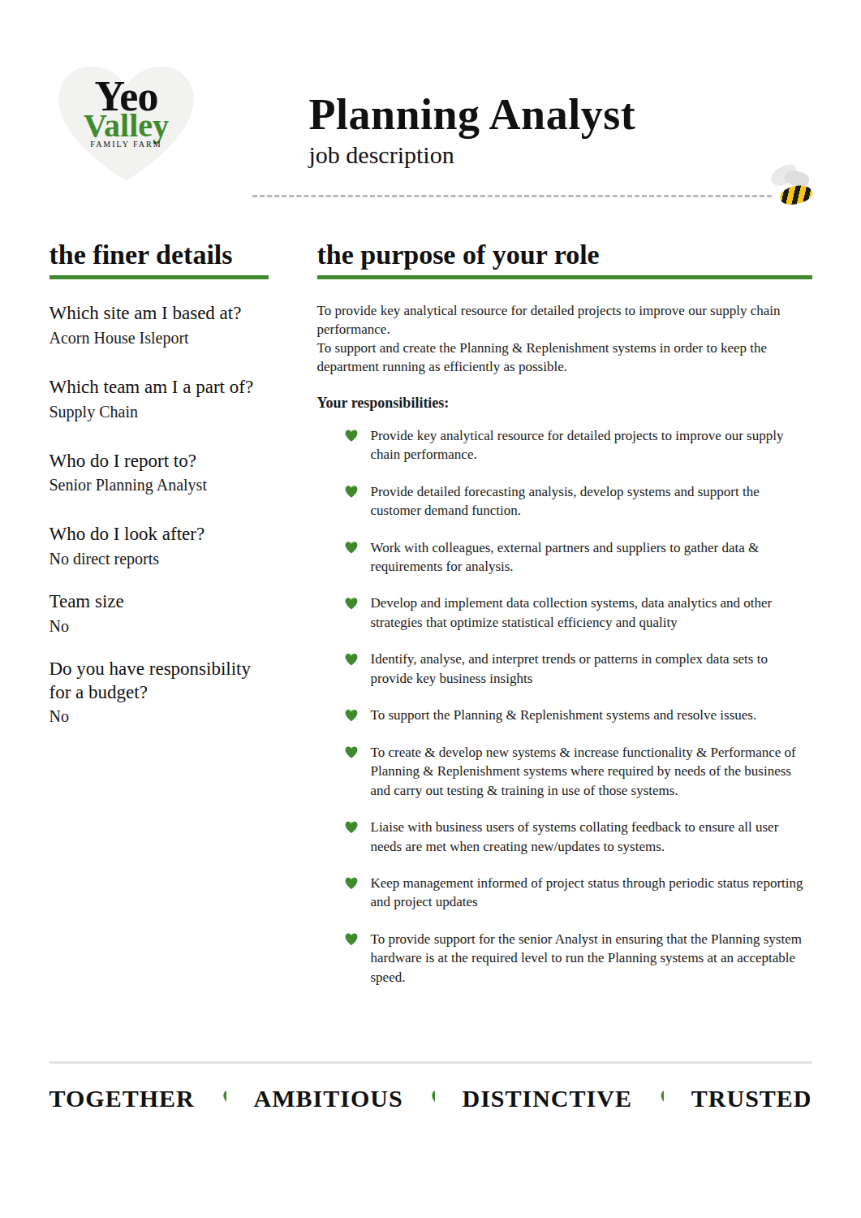Yeo
Valley
FAMILY FARM
Planning Analyst
job description
the finer details
Which site am I based at?
Acorn House Isleport
Which team am I a part of?
Supply Chain
Who do I report to?
Senior Planning Analyst
Who do I look after?
No direct reports
Team size
No
Do you have responsibility for a budget?
No
the purpose of your role
To provide key analytical resource for detailed projects to improve our supply chain performance.
To support and create the Planning & Replenishment systems in order to keep the department running as efficiently as possible.
Your responsibilities:
Provide key analytical resource for detailed projects to improve our supply chain performance.
Provide detailed forecasting analysis, develop systems and support the customer demand function.
Work with colleagues, external partners and suppliers to gather data & requirements for analysis.
Develop and implement data collection systems, data analytics and other strategies that optimize statistical efficiency and quality
Identify, analyse, and interpret trends or patterns in complex data sets to provide key business insights
To support the Planning & Replenishment systems and resolve issues.
To create & develop new systems & increase functionality & Performance of Planning & Replenishment systems where required by needs of the business and carry out testing & training in use of those systems.
Liaise with business users of systems collating feedback to ensure all user needs are met when creating new/updates to systems.
Keep management informed of project status through periodic status reporting and project updates
To provide support for the senior Analyst in ensuring that the Planning system hardware is at the required level to run the Planning systems at an acceptable speed.
TOGETHER AMBITIOUS DISTINCTIVE TRUSTED